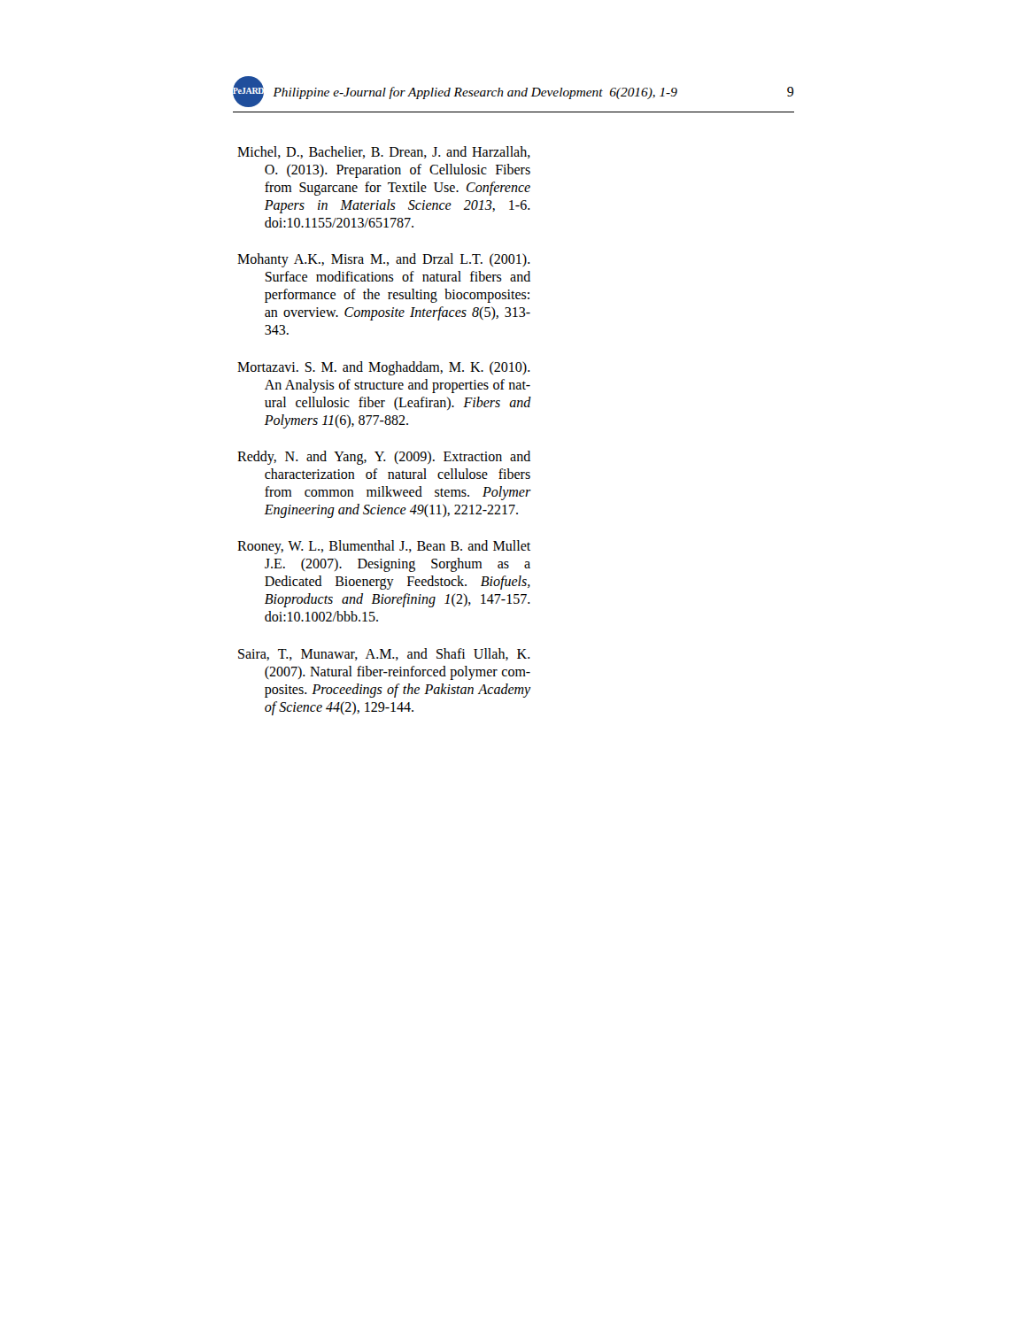PeJARD
Philippine e-Journal for Applied Research and Development 6(2016), 1-9
9
Michel, D., Bachelier, B. Drean, J. and Harzallah, O. (2013). Preparation of Cellulosic Fibers from Sugarcane for Textile Use. Conference Papers in Materials Science 2013, 1-6. doi:10.1155/2013/651787.
Mohanty A.K., Misra M., and Drzal L.T. (2001). Surface modifications of natural fibers and performance of the resulting biocomposites: an overview. Composite Interfaces 8(5), 313-343.
Mortazavi. S. M. and Moghaddam, M. K. (2010). An Analysis of structure and properties of natural cellulosic fiber (Leafiran). Fibers and Polymers 11(6), 877-882.
Reddy, N. and Yang, Y. (2009). Extraction and characterization of natural cellulose fibers from common milkweed stems. Polymer Engineering and Science 49(11), 2212-2217.
Rooney, W. L., Blumenthal J., Bean B. and Mullet J.E. (2007). Designing Sorghum as a Dedicated Bioenergy Feedstock. Biofuels, Bioproducts and Biorefining 1(2), 147-157. doi:10.1002/bbb.15.
Saira, T., Munawar, A.M., and Shafi Ullah, K. (2007). Natural fiber-reinforced polymer composites. Proceedings of the Pakistan Academy of Science 44(2), 129-144.